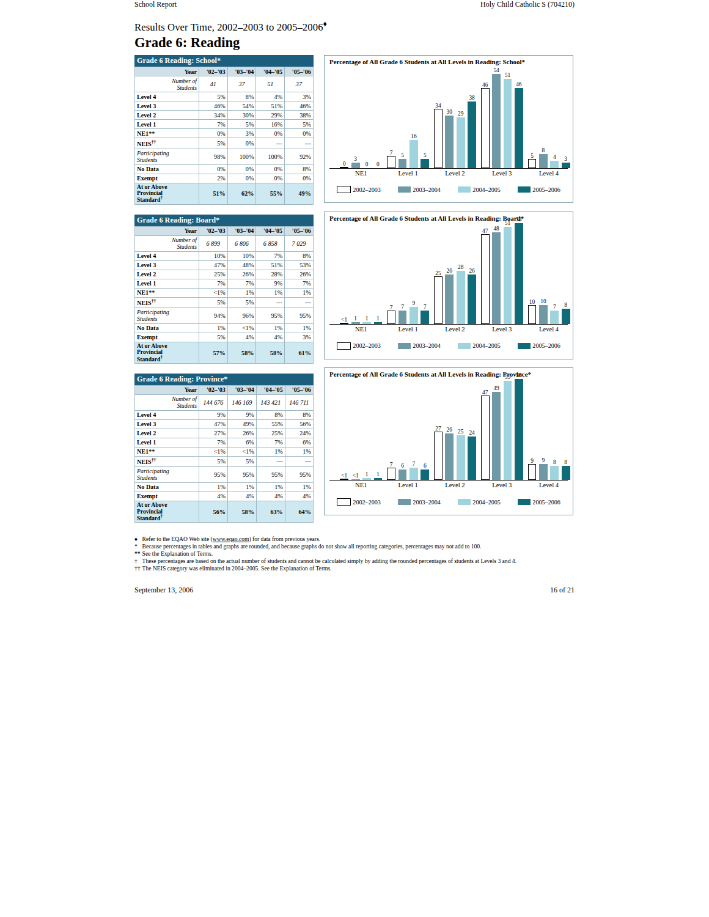School Report
Holy Child Catholic S (704210)
Results Over Time, 2002–2003 to 2005–2006♦
Grade 6: Reading
Grade 6 Reading: School*
| Year | '02–'03 | '03–'04 | '04–'05 | '05–'06 |
| --- | --- | --- | --- | --- |
| Number of Students | 41 | 37 | 51 | 37 |
| Level 4 | 5% | 8% | 4% | 3% |
| Level 3 | 46% | 54% | 51% | 46% |
| Level 2 | 34% | 30% | 29% | 38% |
| Level 1 | 7% | 5% | 16% | 5% |
| NE1** | 0% | 3% | 0% | 0% |
| NEIS †† | 5% | 0% | --- | --- |
| Participating Students | 98% | 100% | 100% | 92% |
| No Data | 0% | 0% | 0% | 8% |
| Exempt | 2% | 0% | 0% | 0% |
| At or Above Provincial Standard † | 51% | 62% | 55% | 49% |
Grade 6 Reading: Board*
| Year | '02–'03 | '03–'04 | '04–'05 | '05–'06 |
| --- | --- | --- | --- | --- |
| Number of Students | 6 899 | 6 806 | 6 858 | 7 029 |
| Level 4 | 10% | 10% | 7% | 8% |
| Level 3 | 47% | 48% | 51% | 53% |
| Level 2 | 25% | 26% | 28% | 26% |
| Level 1 | 7% | 7% | 9% | 7% |
| NE1** | <1% | 1% | 1% | 1% |
| NEIS †† | 5% | 5% | --- | --- |
| Participating Students | 94% | 96% | 95% | 95% |
| No Data | 1% | <1% | 1% | 1% |
| Exempt | 5% | 4% | 4% | 3% |
| At or Above Provincial Standard † | 57% | 58% | 58% | 61% |
Grade 6 Reading: Province*
| Year | '02–'03 | '03–'04 | '04–'05 | '05–'06 |
| --- | --- | --- | --- | --- |
| Number of Students | 144 676 | 146 169 | 143 421 | 146 711 |
| Level 4 | 9% | 9% | 8% | 8% |
| Level 3 | 47% | 49% | 55% | 56% |
| Level 2 | 27% | 26% | 25% | 24% |
| Level 1 | 7% | 6% | 7% | 6% |
| NE1** | <1% | <1% | 1% | 1% |
| NEIS †† | 5% | 5% | --- | --- |
| Participating Students | 95% | 95% | 95% | 95% |
| No Data | 1% | 1% | 1% | 1% |
| Exempt | 4% | 4% | 4% | 4% |
| At or Above Provincial Standard † | 56% | 58% | 63% | 64% |
Percentage of All Grade 6 Students at All Levels in Reading: School*
0
3
0
0
7
5
16
5
34
30
29
38
46
54
51
46
5
8
4
3
NE1
Level 1
Level 2
Level 3
Level 4
2002–2003
2003–2004
2004–2005
2005–2006
Percentage of All Grade 6 Students at All Levels in Reading: Board*
<1
1
1
1
7
7
9
7
25
26
28
26
47
48
51
53
10
10
7
8
NE1
Level 1
Level 2
Level 3
Level 4
2002–2003
2003–2004
2004–2005
2005–2006
Percentage of All Grade 6 Students at All Levels in Reading: Province*
<1
<1
1
1
7
6
7
6
27
26
25
24
47
49
55
56
9
9
8
8
NE1
Level 1
Level 2
Level 3
Level 4
2002–2003
2003–2004
2004–2005
2005–2006
| ♦ | Refer to the EQAO Web site ( www.eqao.com ) for data from previous years. |
| * | Because percentages in tables and graphs are rounded, and because graphs do not show all reporting categories, percentages may not add to 100. |
| ** | See the Explanation of Terms. |
| † | These percentages are based on the actual number of students and cannot be calculated simply by adding the rounded percentages of students at Levels 3 and 4. |
| †† | The NEIS category was eliminated in 2004–2005. See the Explanation of Terms. |
September 13, 2006
16 of 21